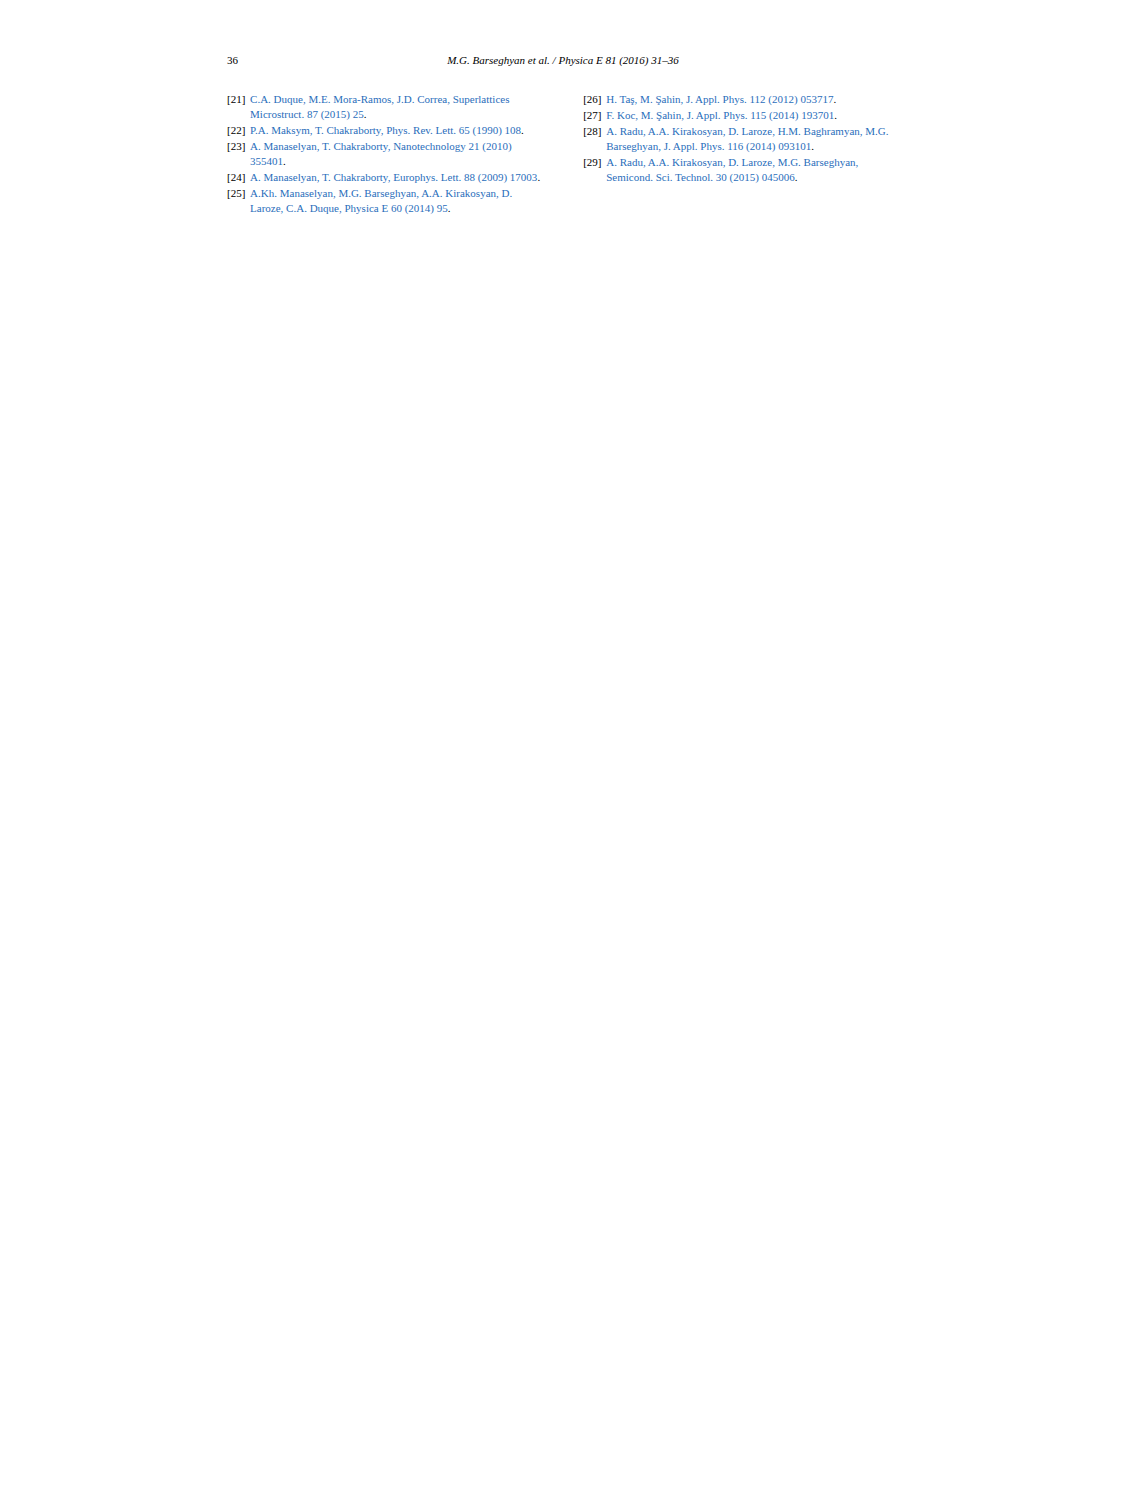36
M.G. Barseghyan et al. / Physica E 81 (2016) 31–36
[21] C.A. Duque, M.E. Mora-Ramos, J.D. Correa, Superlattices Microstruct. 87 (2015) 25.
[22] P.A. Maksym, T. Chakraborty, Phys. Rev. Lett. 65 (1990) 108.
[23] A. Manaselyan, T. Chakraborty, Nanotechnology 21 (2010) 355401.
[24] A. Manaselyan, T. Chakraborty, Europhys. Lett. 88 (2009) 17003.
[25] A.Kh. Manaselyan, M.G. Barseghyan, A.A. Kirakosyan, D. Laroze, C.A. Duque, Physica E 60 (2014) 95.
[26] H. Taş, M. Şahin, J. Appl. Phys. 112 (2012) 053717.
[27] F. Koc, M. Şahin, J. Appl. Phys. 115 (2014) 193701.
[28] A. Radu, A.A. Kirakosyan, D. Laroze, H.M. Baghramyan, M.G. Barseghyan, J. Appl. Phys. 116 (2014) 093101.
[29] A. Radu, A.A. Kirakosyan, D. Laroze, M.G. Barseghyan, Semicond. Sci. Technol. 30 (2015) 045006.